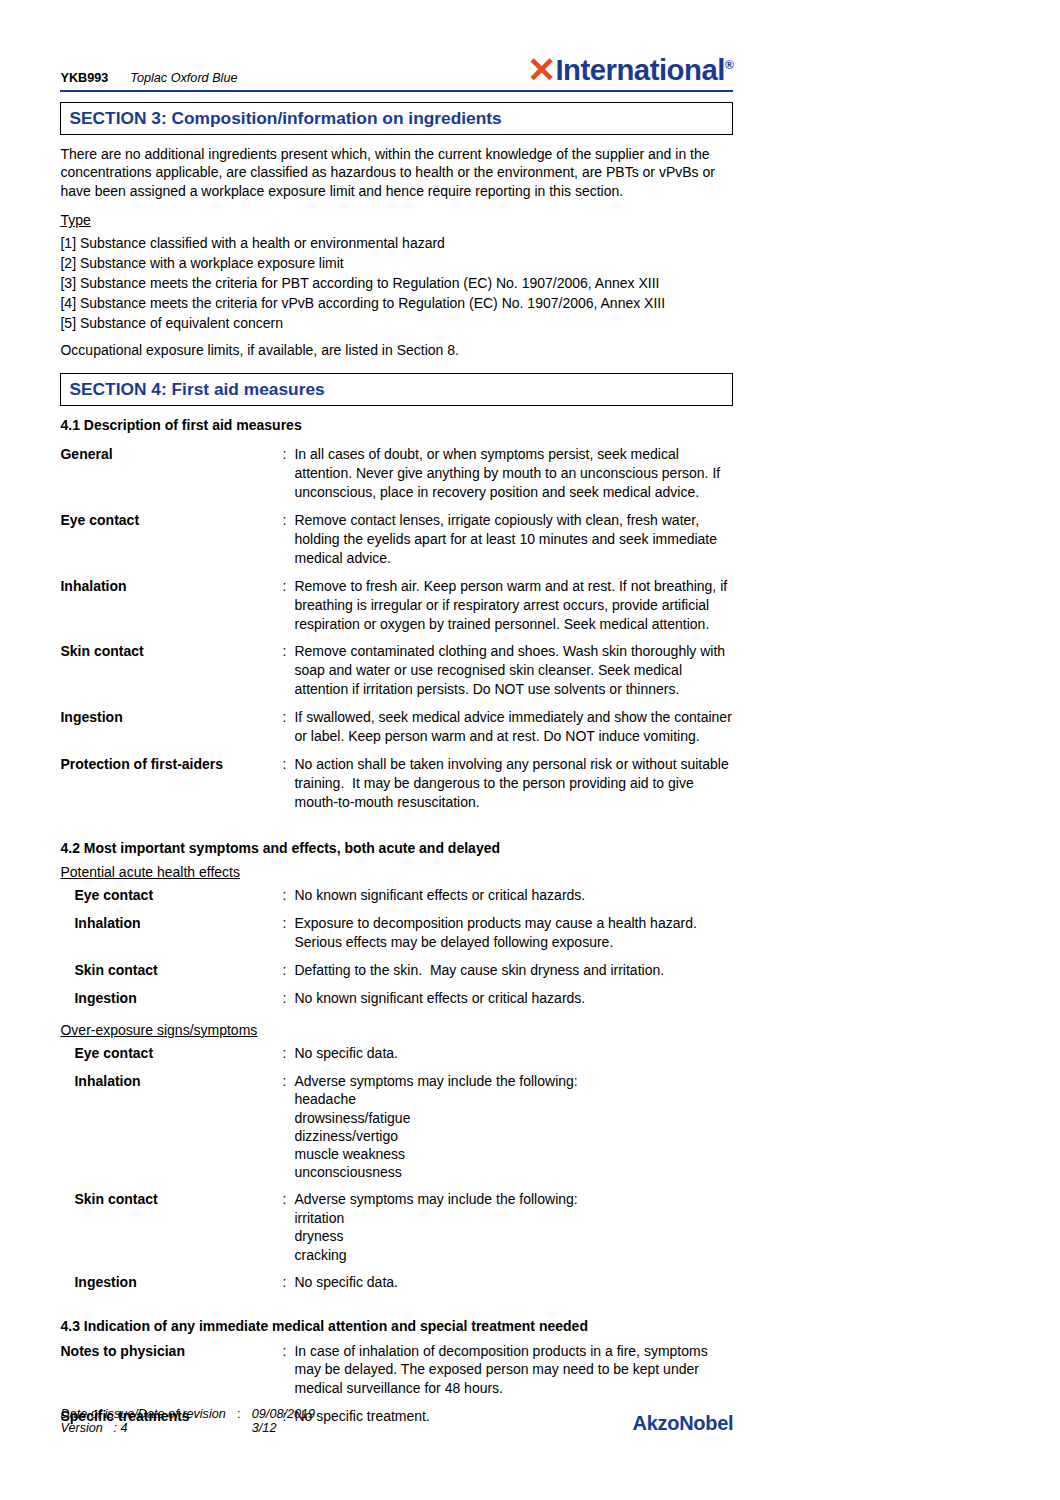YKB993 Toplac Oxford Blue
✕International®
SECTION 3: Composition/information on ingredients
There are no additional ingredients present which, within the current knowledge of the supplier and in the concentrations applicable, are classified as hazardous to health or the environment, are PBTs or vPvBs or have been assigned a workplace exposure limit and hence require reporting in this section.
Type
[1] Substance classified with a health or environmental hazard
[2] Substance with a workplace exposure limit
[3] Substance meets the criteria for PBT according to Regulation (EC) No. 1907/2006, Annex XIII
[4] Substance meets the criteria for vPvB according to Regulation (EC) No. 1907/2006, Annex XIII
[5] Substance of equivalent concern
Occupational exposure limits, if available, are listed in Section 8.
SECTION 4: First aid measures
4.1 Description of first aid measures
| General | : | In all cases of doubt, or when symptoms persist, seek medical attention. Never give anything by mouth to an unconscious person. If unconscious, place in recovery position and seek medical advice. |
| Eye contact | : | Remove contact lenses, irrigate copiously with clean, fresh water, holding the eyelids apart for at least 10 minutes and seek immediate medical advice. |
| Inhalation | : | Remove to fresh air. Keep person warm and at rest. If not breathing, if breathing is irregular or if respiratory arrest occurs, provide artificial respiration or oxygen by trained personnel. Seek medical attention. |
| Skin contact | : | Remove contaminated clothing and shoes. Wash skin thoroughly with soap and water or use recognised skin cleanser. Seek medical attention if irritation persists. Do NOT use solvents or thinners. |
| Ingestion | : | If swallowed, seek medical advice immediately and show the container or label. Keep person warm and at rest. Do NOT induce vomiting. |
| Protection of first-aiders | : | No action shall be taken involving any personal risk or without suitable training. It may be dangerous to the person providing aid to give mouth-to-mouth resuscitation. |
4.2 Most important symptoms and effects, both acute and delayed
Potential acute health effects
| Eye contact | : | No known significant effects or critical hazards. |
| Inhalation | : | Exposure to decomposition products may cause a health hazard. Serious effects may be delayed following exposure. |
| Skin contact | : | Defatting to the skin. May cause skin dryness and irritation. |
| Ingestion | : | No known significant effects or critical hazards. |
Over-exposure signs/symptoms
| Eye contact | : | No specific data. |
| Inhalation | : | Adverse symptoms may include the following: headache drowsiness/fatigue dizziness/vertigo muscle weakness unconsciousness |
| Skin contact | : | Adverse symptoms may include the following: irritation dryness cracking |
| Ingestion | : | No specific data. |
4.3 Indication of any immediate medical attention and special treatment needed
| Notes to physician | : | In case of inhalation of decomposition products in a fire, symptoms may be delayed. The exposed person may need to be kept under medical surveillance for 48 hours. |
| Specific treatments | : | No specific treatment. |
| Date of issue/Date of revision | : | 09/08/2019 |
| Version : 4 | | 3/12 |
AkzoNobel